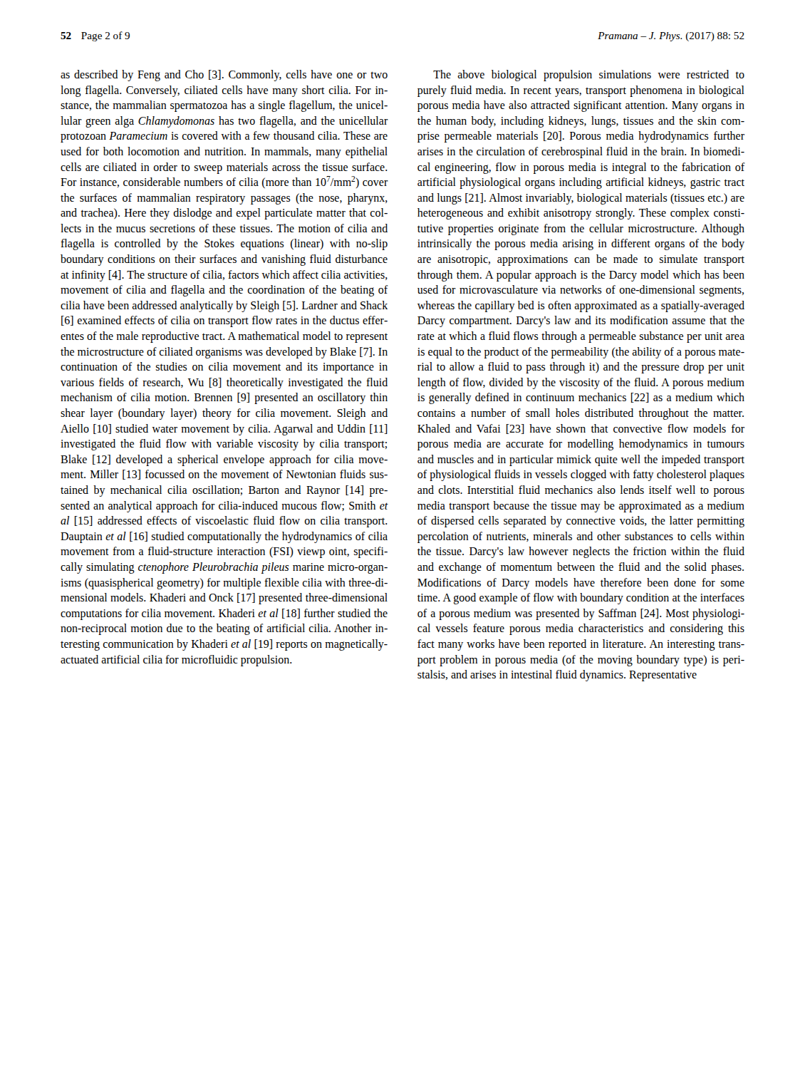52 Page 2 of 9
Pramana – J. Phys. (2017) 88: 52
as described by Feng and Cho [3]. Commonly, cells have one or two long flagella. Conversely, ciliated cells have many short cilia. For instance, the mammalian spermatozoa has a single flagellum, the unicellular green alga Chlamydomonas has two flagella, and the unicellular protozoan Paramecium is covered with a few thousand cilia. These are used for both locomotion and nutrition. In mammals, many epithelial cells are ciliated in order to sweep materials across the tissue surface. For instance, considerable numbers of cilia (more than 107/mm2) cover the surfaces of mammalian respiratory passages (the nose, pharynx, and trachea). Here they dislodge and expel particulate matter that collects in the mucus secretions of these tissues. The motion of cilia and flagella is controlled by the Stokes equations (linear) with no-slip boundary conditions on their surfaces and vanishing fluid disturbance at infinity [4]. The structure of cilia, factors which affect cilia activities, movement of cilia and flagella and the coordination of the beating of cilia have been addressed analytically by Sleigh [5]. Lardner and Shack [6] examined effects of cilia on transport flow rates in the ductus efferentes of the male reproductive tract. A mathematical model to represent the microstructure of ciliated organisms was developed by Blake [7]. In continuation of the studies on cilia movement and its importance in various fields of research, Wu [8] theoretically investigated the fluid mechanism of cilia motion. Brennen [9] presented an oscillatory thin shear layer (boundary layer) theory for cilia movement. Sleigh and Aiello [10] studied water movement by cilia. Agarwal and Uddin [11] investigated the fluid flow with variable viscosity by cilia transport; Blake [12] developed a spherical envelope approach for cilia movement. Miller [13] focussed on the movement of Newtonian fluids sustained by mechanical cilia oscillation; Barton and Raynor [14] presented an analytical approach for cilia-induced mucous flow; Smith et al [15] addressed effects of viscoelastic fluid flow on cilia transport. Dauptain et al [16] studied computationally the hydrodynamics of cilia movement from a fluid-structure interaction (FSI) viewp oint, specifically simulating ctenophore Pleurobrachia pileus marine micro-organisms (quasispherical geometry) for multiple flexible cilia with three-dimensional models. Khaderi and Onck [17] presented three-dimensional computations for cilia movement. Khaderi et al [18] further studied the non-reciprocal motion due to the beating of artificial cilia. Another interesting communication by Khaderi et al [19] reports on magnetically-actuated artificial cilia for microfluidic propulsion.
The above biological propulsion simulations were restricted to purely fluid media. In recent years, transport phenomena in biological porous media have also attracted significant attention. Many organs in the human body, including kidneys, lungs, tissues and the skin comprise permeable materials [20]. Porous media hydrodynamics further arises in the circulation of cerebrospinal fluid in the brain. In biomedical engineering, flow in porous media is integral to the fabrication of artificial physiological organs including artificial kidneys, gastric tract and lungs [21]. Almost invariably, biological materials (tissues etc.) are heterogeneous and exhibit anisotropy strongly. These complex constitutive properties originate from the cellular microstructure. Although intrinsically the porous media arising in different organs of the body are anisotropic, approximations can be made to simulate transport through them. A popular approach is the Darcy model which has been used for microvasculature via networks of one-dimensional segments, whereas the capillary bed is often approximated as a spatially-averaged Darcy compartment. Darcy's law and its modification assume that the rate at which a fluid flows through a permeable substance per unit area is equal to the product of the permeability (the ability of a porous material to allow a fluid to pass through it) and the pressure drop per unit length of flow, divided by the viscosity of the fluid. A porous medium is generally defined in continuum mechanics [22] as a medium which contains a number of small holes distributed throughout the matter. Khaled and Vafai [23] have shown that convective flow models for porous media are accurate for modelling hemodynamics in tumours and muscles and in particular mimick quite well the impeded transport of physiological fluids in vessels clogged with fatty cholesterol plaques and clots. Interstitial fluid mechanics also lends itself well to porous media transport because the tissue may be approximated as a medium of dispersed cells separated by connective voids, the latter permitting percolation of nutrients, minerals and other substances to cells within the tissue. Darcy's law however neglects the friction within the fluid and exchange of momentum between the fluid and the solid phases. Modifications of Darcy models have therefore been done for some time. A good example of flow with boundary condition at the interfaces of a porous medium was presented by Saffman [24]. Most physiological vessels feature porous media characteristics and considering this fact many works have been reported in literature. An interesting transport problem in porous media (of the moving boundary type) is peristalsis, and arises in intestinal fluid dynamics. Representative